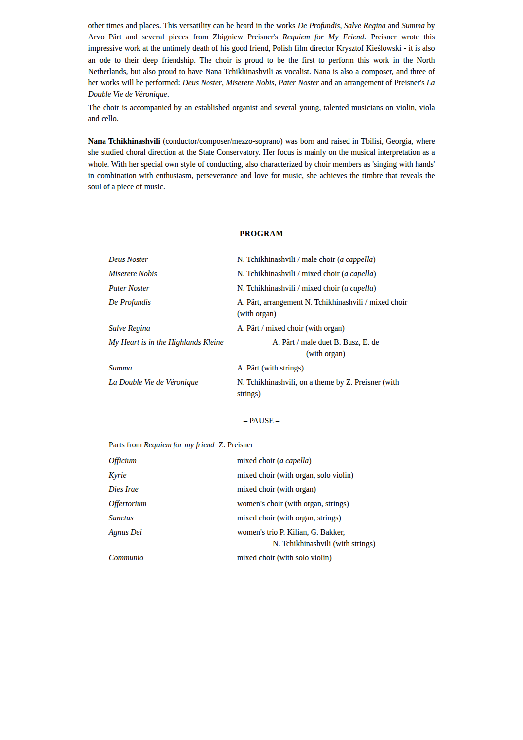other times and places. This versatility can be heard in the works De Profundis, Salve Regina and Summa by Arvo Pärt and several pieces from Zbigniew Preisner's Requiem for My Friend. Preisner wrote this impressive work at the untimely death of his good friend, Polish film director Krysztof Kieślowski - it is also an ode to their deep friendship. The choir is proud to be the first to perform this work in the North Netherlands, but also proud to have Nana Tchikhinashvili as vocalist. Nana is also a composer, and three of her works will be performed: Deus Noster, Miserere Nobis, Pater Noster and an arrangement of Preisner's La Double Vie de Véronique.
The choir is accompanied by an established organist and several young, talented musicians on violin, viola and cello.
Nana Tchikhinashvili (conductor/composer/mezzo-soprano) was born and raised in Tbilisi, Georgia, where she studied choral direction at the State Conservatory. Her focus is mainly on the musical interpretation as a whole. With her special own style of conducting, also characterized by choir members as 'singing with hands' in combination with enthusiasm, perseverance and love for music, she achieves the timbre that reveals the soul of a piece of music.
PROGRAM
| Deus Noster | N. Tchikhinashvili / male choir ( a cappella ) |
| Miserere Nobis | N. Tchikhinashvili / mixed choir ( a capella ) |
| Pater Noster | N. Tchikhinashvili / mixed choir ( a capella ) |
| De Profundis | A. Pärt, arrangement N. Tchikhinashvili / mixed choir (with organ) |
| Salve Regina | A. Pärt / mixed choir (with organ) |
| My Heart is in the Highlands Kleine | A. Pärt / male duet B. Busz, E. de (with organ) |
| Summa | A. Pärt (with strings) |
| La Double Vie de Véronique | N. Tchikhinashvili, on a theme by Z. Preisner (with strings) |
– PAUSE –
Parts from Requiem for my friend Z. Preisner
| Officium | mixed choir ( a capella ) |
| Kyrie | mixed choir (with organ, solo violin) |
| Dies Irae | mixed choir (with organ) |
| Offertorium | women's choir (with organ, strings) |
| Sanctus | mixed choir (with organ, strings) |
| Agnus Dei | women's trio P. Kilian, G. Bakker, N. Tchikhinashvili (with strings) |
| Communio | mixed choir (with solo violin) |